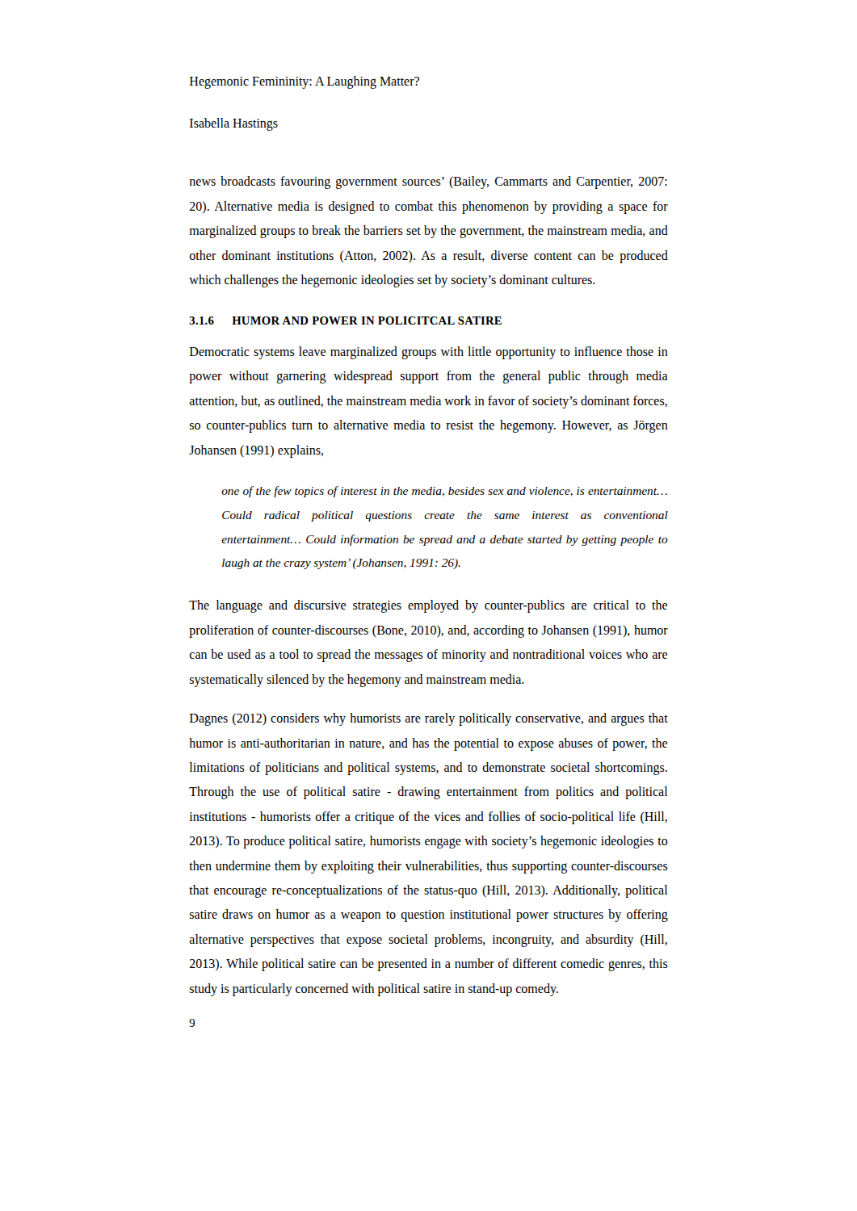Hegemonic Femininity: A Laughing Matter?
Isabella Hastings
news broadcasts favouring government sources’ (Bailey, Cammarts and Carpentier, 2007: 20). Alternative media is designed to combat this phenomenon by providing a space for marginalized groups to break the barriers set by the government, the mainstream media, and other dominant institutions (Atton, 2002). As a result, diverse content can be produced which challenges the hegemonic ideologies set by society’s dominant cultures.
3.1.6 HUMOR AND POWER IN POLICITCAL SATIRE
Democratic systems leave marginalized groups with little opportunity to influence those in power without garnering widespread support from the general public through media attention, but, as outlined, the mainstream media work in favor of society’s dominant forces, so counter-publics turn to alternative media to resist the hegemony. However, as Jörgen Johansen (1991) explains,
one of the few topics of interest in the media, besides sex and violence, is entertainment… Could radical political questions create the same interest as conventional entertainment… Could information be spread and a debate started by getting people to laugh at the crazy system’ (Johansen, 1991: 26).
The language and discursive strategies employed by counter-publics are critical to the proliferation of counter-discourses (Bone, 2010), and, according to Johansen (1991), humor can be used as a tool to spread the messages of minority and nontraditional voices who are systematically silenced by the hegemony and mainstream media.
Dagnes (2012) considers why humorists are rarely politically conservative, and argues that humor is anti-authoritarian in nature, and has the potential to expose abuses of power, the limitations of politicians and political systems, and to demonstrate societal shortcomings. Through the use of political satire - drawing entertainment from politics and political institutions - humorists offer a critique of the vices and follies of socio-political life (Hill, 2013). To produce political satire, humorists engage with society’s hegemonic ideologies to then undermine them by exploiting their vulnerabilities, thus supporting counter-discourses that encourage re-conceptualizations of the status-quo (Hill, 2013). Additionally, political satire draws on humor as a weapon to question institutional power structures by offering alternative perspectives that expose societal problems, incongruity, and absurdity (Hill, 2013). While political satire can be presented in a number of different comedic genres, this study is particularly concerned with political satire in stand-up comedy.
9